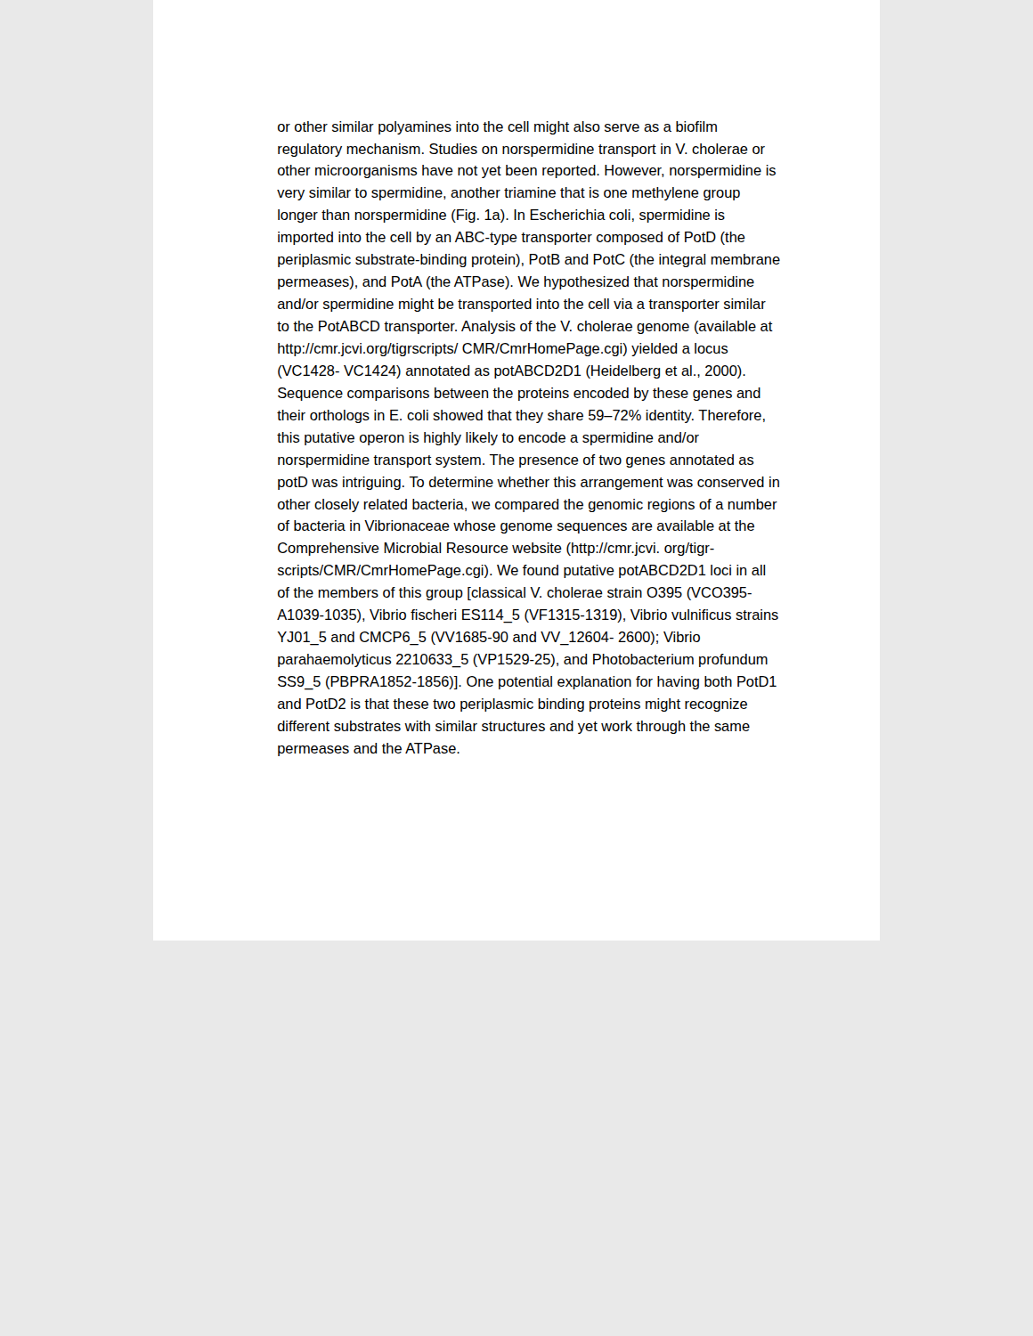or other similar polyamines into the cell might also serve as a biofilm regulatory mechanism. Studies on norspermidine transport in V. cholerae or other microorganisms have not yet been reported. However, norspermidine is very similar to spermidine, another triamine that is one methylene group longer than norspermidine (Fig. 1a). In Escherichia coli, spermidine is imported into the cell by an ABC-type transporter composed of PotD (the periplasmic substrate-binding protein), PotB and PotC (the integral membrane permeases), and PotA (the ATPase). We hypothesized that norspermidine and/or spermidine might be transported into the cell via a transporter similar to the PotABCD transporter. Analysis of the V. cholerae genome (available at http://cmr.jcvi.org/tigrscripts/ CMR/CmrHomePage.cgi) yielded a locus (VC1428- VC1424) annotated as potABCD2D1 (Heidelberg et al., 2000). Sequence comparisons between the proteins encoded by these genes and their orthologs in E. coli showed that they share 59–72% identity. Therefore, this putative operon is highly likely to encode a spermidine and/or norspermidine transport system. The presence of two genes annotated as potD was intriguing. To determine whether this arrangement was conserved in other closely related bacteria, we compared the genomic regions of a number of bacteria in Vibrionaceae whose genome sequences are available at the Comprehensive Microbial Resource website (http://cmr.jcvi. org/tigr-scripts/CMR/CmrHomePage.cgi). We found putative potABCD2D1 loci in all of the members of this group [classical V. cholerae strain O395 (VCO395-A1039-1035), Vibrio fischeri ES114_5 (VF1315-1319), Vibrio vulnificus strains YJ01_5 and CMCP6_5 (VV1685-90 and VV_12604- 2600); Vibrio parahaemolyticus 2210633_5 (VP1529-25), and Photobacterium profundum SS9_5 (PBPRA1852-1856)]. One potential explanation for having both PotD1 and PotD2 is that these two periplasmic binding proteins might recognize different substrates with similar structures and yet work through the same permeases and the ATPase.